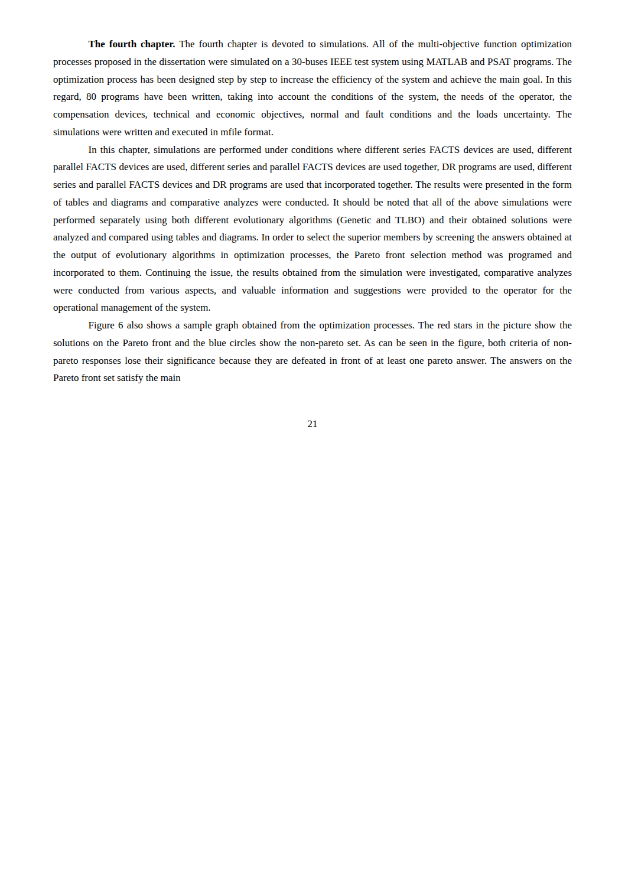The fourth chapter. The fourth chapter is devoted to simulations. All of the multi-objective function optimization processes proposed in the dissertation were simulated on a 30-buses IEEE test system using MATLAB and PSAT programs. The optimization process has been designed step by step to increase the efficiency of the system and achieve the main goal. In this regard, 80 programs have been written, taking into account the conditions of the system, the needs of the operator, the compensation devices, technical and economic objectives, normal and fault conditions and the loads uncertainty. The simulations were written and executed in mfile format.
In this chapter, simulations are performed under conditions where different series FACTS devices are used, different parallel FACTS devices are used, different series and parallel FACTS devices are used together, DR programs are used, different series and parallel FACTS devices and DR programs are used that incorporated together. The results were presented in the form of tables and diagrams and comparative analyzes were conducted. It should be noted that all of the above simulations were performed separately using both different evolutionary algorithms (Genetic and TLBO) and their obtained solutions were analyzed and compared using tables and diagrams. In order to select the superior members by screening the answers obtained at the output of evolutionary algorithms in optimization processes, the Pareto front selection method was programed and incorporated to them. Continuing the issue, the results obtained from the simulation were investigated, comparative analyzes were conducted from various aspects, and valuable information and suggestions were provided to the operator for the operational management of the system.
Figure 6 also shows a sample graph obtained from the optimization processes. The red stars in the picture show the solutions on the Pareto front and the blue circles show the non-pareto set. As can be seen in the figure, both criteria of non-pareto responses lose their significance because they are defeated in front of at least one pareto answer. The answers on the Pareto front set satisfy the main
21